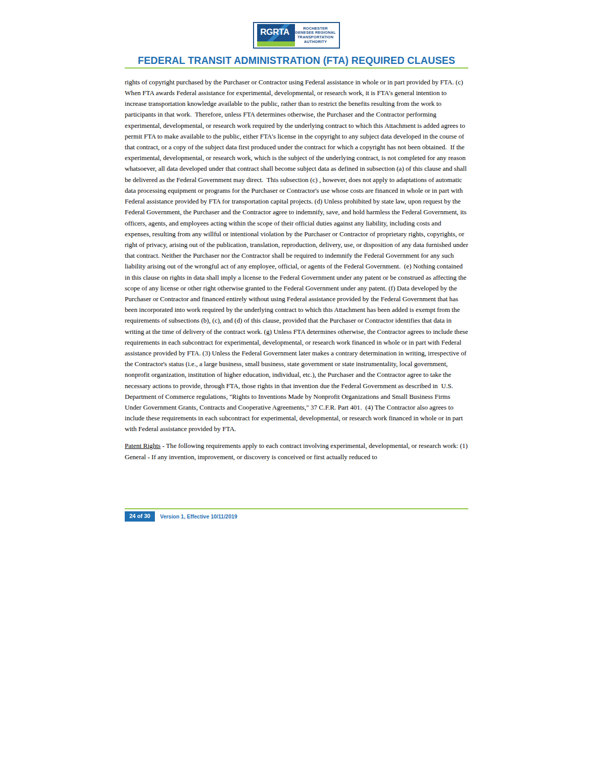| RGRTA | Rochester Genesee Regional Transportation Authority |
FEDERAL TRANSIT ADMINISTRATION (FTA) REQUIRED CLAUSES
rights of copyright purchased by the Purchaser or Contractor using Federal assistance in whole or in part provided by FTA. (c) When FTA awards Federal assistance for experimental, developmental, or research work, it is FTA's general intention to increase transportation knowledge available to the public, rather than to restrict the benefits resulting from the work to participants in that work. Therefore, unless FTA determines otherwise, the Purchaser and the Contractor performing experimental, developmental, or research work required by the underlying contract to which this Attachment is added agrees to permit FTA to make available to the public, either FTA's license in the copyright to any subject data developed in the course of that contract, or a copy of the subject data first produced under the contract for which a copyright has not been obtained. If the experimental, developmental, or research work, which is the subject of the underlying contract, is not completed for any reason whatsoever, all data developed under that contract shall become subject data as defined in subsection (a) of this clause and shall be delivered as the Federal Government may direct. This subsection (c) , however, does not apply to adaptations of automatic data processing equipment or programs for the Purchaser or Contractor's use whose costs are financed in whole or in part with Federal assistance provided by FTA for transportation capital projects. (d) Unless prohibited by state law, upon request by the Federal Government, the Purchaser and the Contractor agree to indemnify, save, and hold harmless the Federal Government, its officers, agents, and employees acting within the scope of their official duties against any liability, including costs and expenses, resulting from any willful or intentional violation by the Purchaser or Contractor of proprietary rights, copyrights, or right of privacy, arising out of the publication, translation, reproduction, delivery, use, or disposition of any data furnished under that contract. Neither the Purchaser nor the Contractor shall be required to indemnify the Federal Government for any such liability arising out of the wrongful act of any employee, official, or agents of the Federal Government. (e) Nothing contained in this clause on rights in data shall imply a license to the Federal Government under any patent or be construed as affecting the scope of any license or other right otherwise granted to the Federal Government under any patent. (f) Data developed by the Purchaser or Contractor and financed entirely without using Federal assistance provided by the Federal Government that has been incorporated into work required by the underlying contract to which this Attachment has been added is exempt from the requirements of subsections (b), (c), and (d) of this clause, provided that the Purchaser or Contractor identifies that data in writing at the time of delivery of the contract work. (g) Unless FTA determines otherwise, the Contractor agrees to include these requirements in each subcontract for experimental, developmental, or research work financed in whole or in part with Federal assistance provided by FTA. (3) Unless the Federal Government later makes a contrary determination in writing, irrespective of the Contractor's status (i.e., a large business, small business, state government or state instrumentality, local government, nonprofit organization, institution of higher education, individual, etc.), the Purchaser and the Contractor agree to take the necessary actions to provide, through FTA, those rights in that invention due the Federal Government as described in U.S. Department of Commerce regulations, "Rights to Inventions Made by Nonprofit Organizations and Small Business Firms Under Government Grants, Contracts and Cooperative Agreements," 37 C.F.R. Part 401. (4) The Contractor also agrees to include these requirements in each subcontract for experimental, developmental, or research work financed in whole or in part with Federal assistance provided by FTA.
Patent Rights - The following requirements apply to each contract involving experimental, developmental, or research work: (1) General - If any invention, improvement, or discovery is conceived or first actually reduced to
24 of 30 Version 1, Effective 10/11/2019